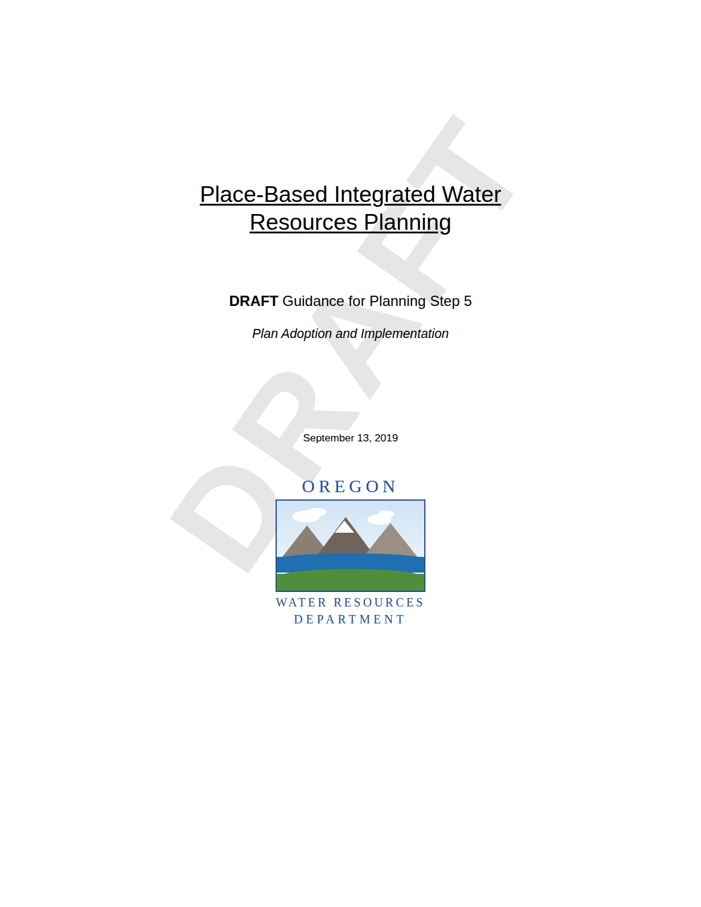DRAFT
Place-Based Integrated Water Resources Planning
DRAFT Guidance for Planning Step 5
Plan Adoption and Implementation
September 13, 2019
OREGON
WATER RESOURCES
DEPARTMENT